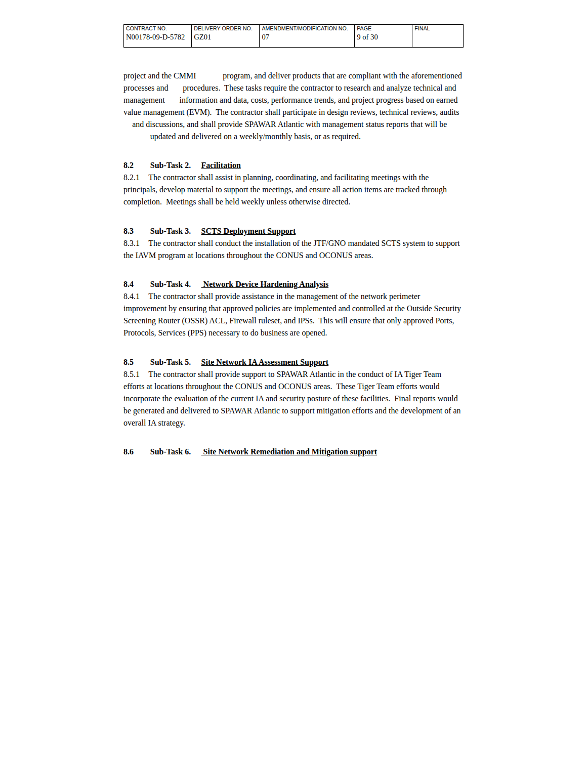| CONTRACT NO. N00178-09-D-5782 | DELIVERY ORDER NO. GZ01 | AMENDMENT/MODIFICATION NO. 07 | PAGE 9 of 30 | FINAL |
project and the CMMI program, and deliver products that are compliant with the aforementioned processes and procedures. These tasks require the contractor to research and analyze technical and management information and data, costs, performance trends, and project progress based on earned value management (EVM). The contractor shall participate in design reviews, technical reviews, audits and discussions, and shall provide SPAWAR Atlantic with management status reports that will be updated and delivered on a weekly/monthly basis, or as required.
8.2 Sub-Task 2. Facilitation
8.2.1 The contractor shall assist in planning, coordinating, and facilitating meetings with the principals, develop material to support the meetings, and ensure all action items are tracked through completion. Meetings shall be held weekly unless otherwise directed.
8.3 Sub-Task 3. SCTS Deployment Support
8.3.1 The contractor shall conduct the installation of the JTF/GNO mandated SCTS system to support the IAVM program at locations throughout the CONUS and OCONUS areas.
8.4 Sub-Task 4. Network Device Hardening Analysis
8.4.1 The contractor shall provide assistance in the management of the network perimeter improvement by ensuring that approved policies are implemented and controlled at the Outside Security Screening Router (OSSR) ACL, Firewall ruleset, and IPSs. This will ensure that only approved Ports, Protocols, Services (PPS) necessary to do business are opened.
8.5 Sub-Task 5. Site Network IA Assessment Support
8.5.1 The contractor shall provide support to SPAWAR Atlantic in the conduct of IA Tiger Team efforts at locations throughout the CONUS and OCONUS areas. These Tiger Team efforts would incorporate the evaluation of the current IA and security posture of these facilities. Final reports would be generated and delivered to SPAWAR Atlantic to support mitigation efforts and the development of an overall IA strategy.
8.6 Sub-Task 6. Site Network Remediation and Mitigation support